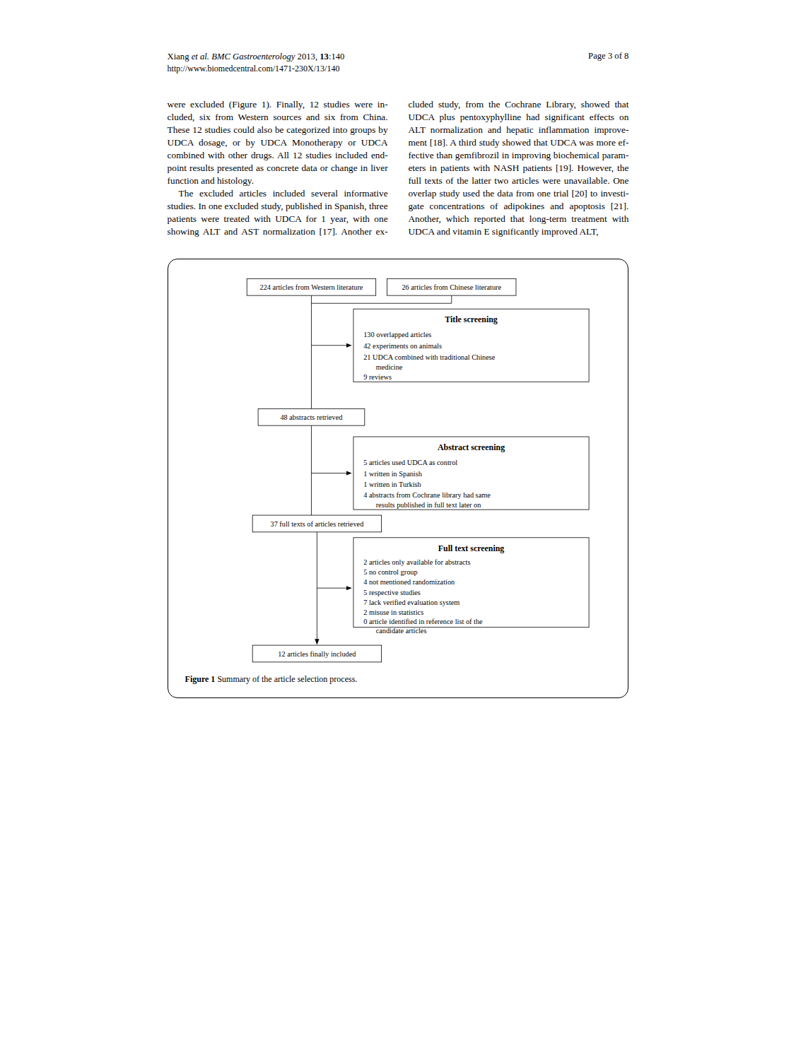Xiang et al. BMC Gastroenterology 2013, 13:140
http://www.biomedcentral.com/1471-230X/13/140
Page 3 of 8
were excluded (Figure 1). Finally, 12 studies were included, six from Western sources and six from China. These 12 studies could also be categorized into groups by UDCA dosage, or by UDCA Monotherapy or UDCA combined with other drugs. All 12 studies included end-point results presented as concrete data or change in liver function and histology.
The excluded articles included several informative studies. In one excluded study, published in Spanish, three patients were treated with UDCA for 1 year, with one showing ALT and AST normalization [17]. Another excluded study, from the Cochrane Library, showed that UDCA plus pentoxyphylline had significant effects on ALT normalization and hepatic inflammation improvement [18]. A third study showed that UDCA was more effective than gemfibrozil in improving biochemical parameters in patients with NASH patients [19]. However, the full texts of the latter two articles were unavailable. One overlap study used the data from one trial [20] to investigate concentrations of adipokines and apoptosis [21]. Another, which reported that long-term treatment with UDCA and vitamin E significantly improved ALT,
224 articles from Western literature 26 articles from Chinese literature Title screening 130 overlapped articles 42 experiments on animals 21 UDCA combined with traditional Chinese medicine 9 reviews 48 abstracts retrieved Abstract screening 5 articles used UDCA as control 1 written in Spanish 1 written in Turkish 4 abstracts from Cochrane library had same results published in full text later on 37 full texts of articles retrieved Full text screening 2 articles only available for abstracts 5 no control group 4 not mentioned randomization 5 respective studies 7 lack verified evaluation system 2 misuse in statistics 0 article identified in reference list of the candidate articles 12 articles finally included
Figure 1 Summary of the article selection process.